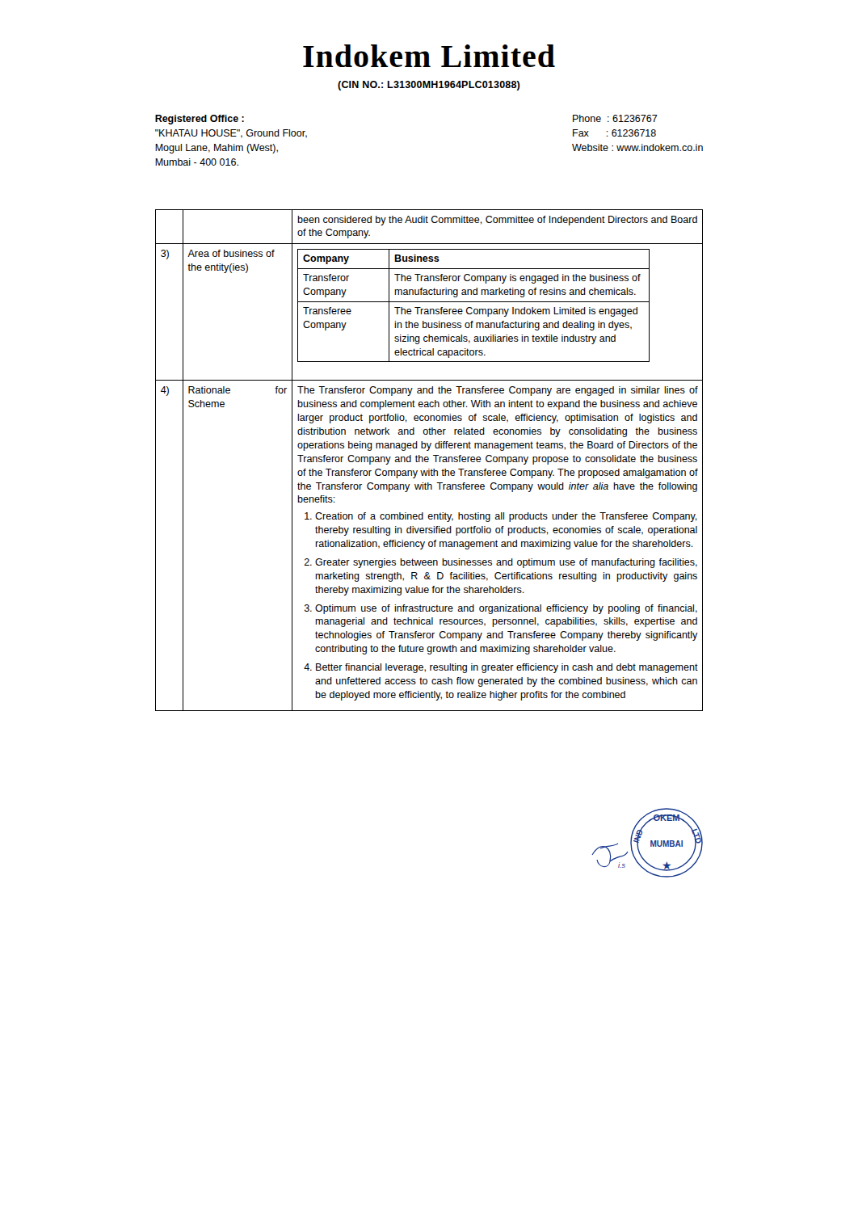Indokem Limited
(CIN NO.: L31300MH1964PLC013088)
Registered Office :
"KHATAU HOUSE", Ground Floor,
Mogul Lane, Mahim (West),
Mumbai - 400 016.
Phone : 61236767
Fax : 61236718
Website : www.indokem.co.in
| | | been considered by the Audit Committee, Committee of Independent Directors and Board of the Company. |
| 3) | Area of business of the entity(ies) | / Company / Business / / --- / --- / / Transferor Company / The Transferor Company is engaged in the business of manufacturing and marketing of resins and chemicals. / / Transferee Company / The Transferee Company Indokem Limited is engaged in the business of manufacturing and dealing in dyes, sizing chemicals, auxiliaries in textile industry and electrical capacitors. / |
| 4) | Rationale for Scheme | The Transferor Company and the Transferee Company are engaged in similar lines of business and complement each other. With an intent to expand the business and achieve larger product portfolio, economies of scale, efficiency, optimisation of logistics and distribution network and other related economies by consolidating the business operations being managed by different management teams, the Board of Directors of the Transferor Company and the Transferee Company propose to consolidate the business of the Transferor Company with the Transferee Company. The proposed amalgamation of the Transferor Company with Transferee Company would inter alia have the following benefits: Creation of a combined entity, hosting all products under the Transferee Company, thereby resulting in diversified portfolio of products, economies of scale, operational rationalization, efficiency of management and maximizing value for the shareholders. Greater synergies between businesses and optimum use of manufacturing facilities, marketing strength, R & D facilities, Certifications resulting in productivity gains thereby maximizing value for the shareholders. Optimum use of infrastructure and organizational efficiency by pooling of financial, managerial and technical resources, personnel, capabilities, skills, expertise and technologies of Transferor Company and Transferee Company thereby significantly contributing to the future growth and maximizing shareholder value. Better financial leverage, resulting in greater efficiency in cash and debt management and unfettered access to cash flow generated by the combined business, which can be deployed more efficiently, to realize higher profits for the combined |
OKEM IND LTD MUMBAI ★ i.s